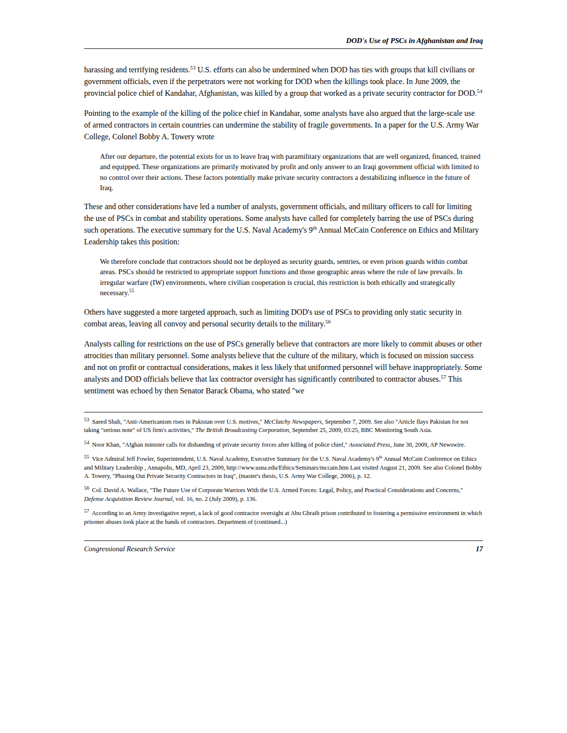DOD's Use of PSCs in Afghanistan and Iraq
harassing and terrifying residents.53 U.S. efforts can also be undermined when DOD has ties with groups that kill civilians or government officials, even if the perpetrators were not working for DOD when the killings took place. In June 2009, the provincial police chief of Kandahar, Afghanistan, was killed by a group that worked as a private security contractor for DOD.54
Pointing to the example of the killing of the police chief in Kandahar, some analysts have also argued that the large-scale use of armed contractors in certain countries can undermine the stability of fragile governments. In a paper for the U.S. Army War College, Colonel Bobby A. Towery wrote
After our departure, the potential exists for us to leave Iraq with paramilitary organizations that are well organized, financed, trained and equipped. These organizations are primarily motivated by profit and only answer to an Iraqi government official with limited to no control over their actions. These factors potentially make private security contractors a destabilizing influence in the future of Iraq.
These and other considerations have led a number of analysts, government officials, and military officers to call for limiting the use of PSCs in combat and stability operations. Some analysts have called for completely barring the use of PSCs during such operations. The executive summary for the U.S. Naval Academy's 9th Annual McCain Conference on Ethics and Military Leadership takes this position:
We therefore conclude that contractors should not be deployed as security guards, sentries, or even prison guards within combat areas. PSCs should be restricted to appropriate support functions and those geographic areas where the rule of law prevails. In irregular warfare (IW) environments, where civilian cooperation is crucial, this restriction is both ethically and strategically necessary.55
Others have suggested a more targeted approach, such as limiting DOD's use of PSCs to providing only static security in combat areas, leaving all convoy and personal security details to the military.56
Analysts calling for restrictions on the use of PSCs generally believe that contractors are more likely to commit abuses or other atrocities than military personnel. Some analysts believe that the culture of the military, which is focused on mission success and not on profit or contractual considerations, makes it less likely that uniformed personnel will behave inappropriately. Some analysts and DOD officials believe that lax contractor oversight has significantly contributed to contractor abuses.57 This sentiment was echoed by then Senator Barack Obama, who stated "we
53 Saeed Shah, "Anti-Americanism rises in Pakistan over U.S. motives," McClatchy Newspapers, September 7, 2009. See also "Article flays Pakistan for not taking "serious note" of US firm's activities," The British Broadcasting Corporation, September 25, 2009, 03:25, BBC Monitoring South Asia.
54 Noor Khan, "Afghan minister calls for disbanding of private security forces after killing of police chief," Associated Press, June 30, 2009, AP Newswire.
55 Vice Admiral Jeff Fowler, Superintendent, U.S. Naval Academy, Executive Summary for the U.S. Naval Academy's 9th Annual McCain Conference on Ethics and Military Leadership , Annapolis, MD, April 23, 2009, http://www.usna.edu/Ethics/Seminars/mccain.htm Last visited August 21, 2009. See also Colonel Bobby A. Towery, "Phasing Out Private Security Contractors in Iraq", (master's thesis, U.S. Army War College, 2006), p. 12.
56 Col. David A. Wallace, "The Future Use of Corporate Warriors With the U.S. Armed Forces: Legal, Policy, and Practical Considerations and Concerns," Defense Acquisition Review Journal, vol. 16, no. 2 (July 2009), p. 136.
57 According to an Army investigative report, a lack of good contractor oversight at Abu Ghraib prison contributed to fostering a permissive environment in which prisoner abuses took place at the hands of contractors. Department of (continued...)
Congressional Research Service 17